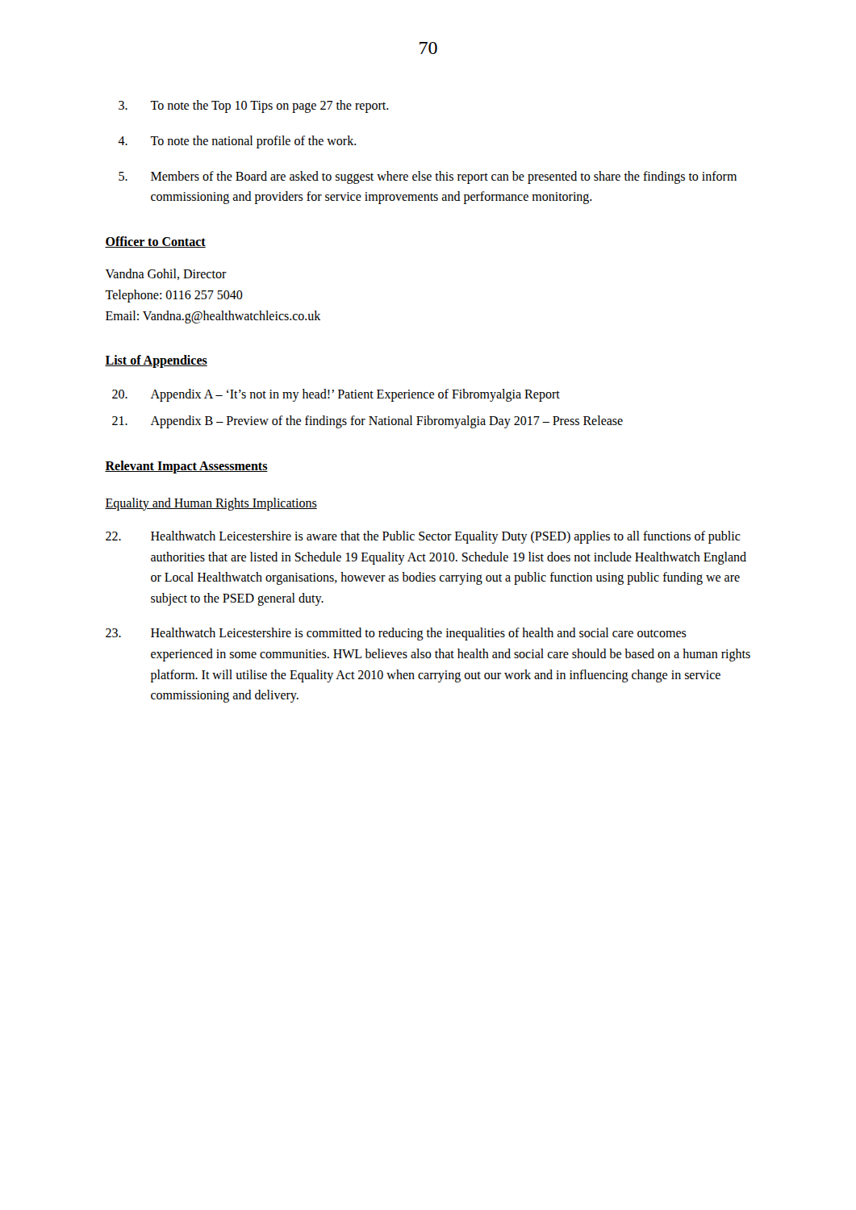70
3. To note the Top 10 Tips on page 27 the report.
4. To note the national profile of the work.
5. Members of the Board are asked to suggest where else this report can be presented to share the findings to inform commissioning and providers for service improvements and performance monitoring.
Officer to Contact
Vandna Gohil, Director
Telephone: 0116 257 5040
Email: Vandna.g@healthwatchleics.co.uk
List of Appendices
20. Appendix A – ‘It’s not in my head!’ Patient Experience of Fibromyalgia Report
21. Appendix B – Preview of the findings for National Fibromyalgia Day 2017 – Press Release
Relevant Impact Assessments
Equality and Human Rights Implications
22. Healthwatch Leicestershire is aware that the Public Sector Equality Duty (PSED) applies to all functions of public authorities that are listed in Schedule 19 Equality Act 2010. Schedule 19 list does not include Healthwatch England or Local Healthwatch organisations, however as bodies carrying out a public function using public funding we are subject to the PSED general duty.
23. Healthwatch Leicestershire is committed to reducing the inequalities of health and social care outcomes experienced in some communities. HWL believes also that health and social care should be based on a human rights platform. It will utilise the Equality Act 2010 when carrying out our work and in influencing change in service commissioning and delivery.